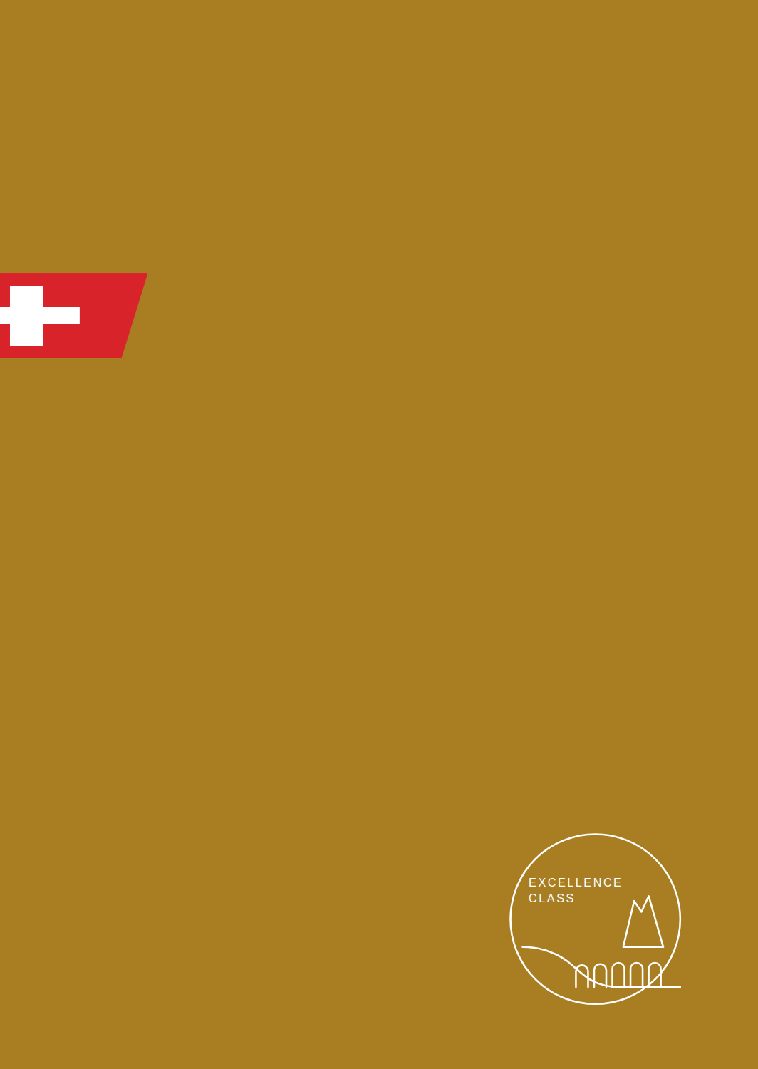Excellence Class emblem with Matterhorn and viaduct EXCELLENCE CLASS